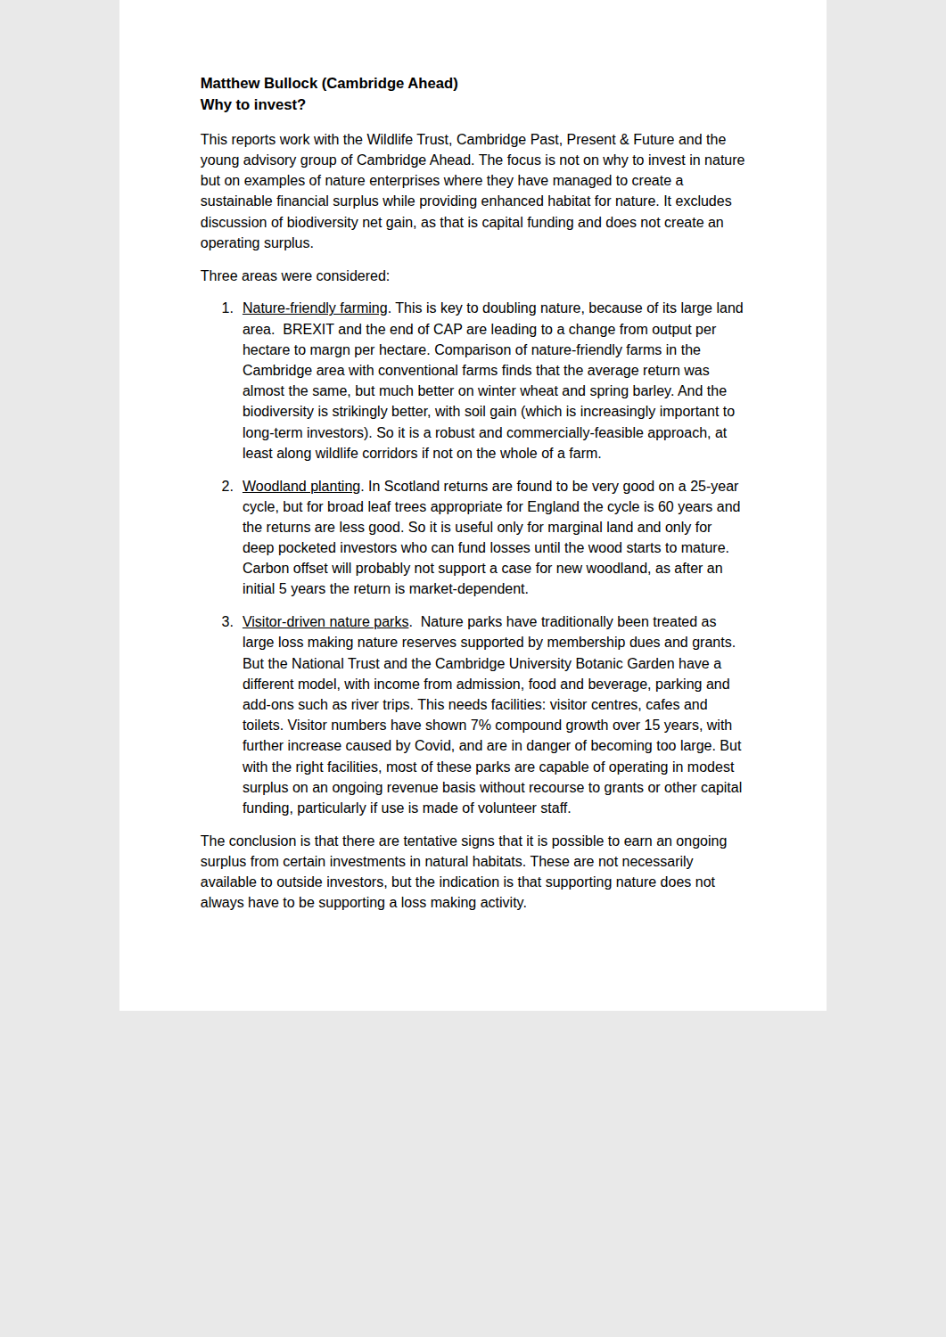Matthew Bullock (Cambridge Ahead)
Why to invest?
This reports work with the Wildlife Trust, Cambridge Past, Present & Future and the young advisory group of Cambridge Ahead. The focus is not on why to invest in nature but on examples of nature enterprises where they have managed to create a sustainable financial surplus while providing enhanced habitat for nature. It excludes discussion of biodiversity net gain, as that is capital funding and does not create an operating surplus.
Three areas were considered:
Nature-friendly farming. This is key to doubling nature, because of its large land area. BREXIT and the end of CAP are leading to a change from output per hectare to margn per hectare. Comparison of nature-friendly farms in the Cambridge area with conventional farms finds that the average return was almost the same, but much better on winter wheat and spring barley. And the biodiversity is strikingly better, with soil gain (which is increasingly important to long-term investors). So it is a robust and commercially-feasible approach, at least along wildlife corridors if not on the whole of a farm.
Woodland planting. In Scotland returns are found to be very good on a 25-year cycle, but for broad leaf trees appropriate for England the cycle is 60 years and the returns are less good. So it is useful only for marginal land and only for deep pocketed investors who can fund losses until the wood starts to mature. Carbon offset will probably not support a case for new woodland, as after an initial 5 years the return is market-dependent.
Visitor-driven nature parks. Nature parks have traditionally been treated as large loss making nature reserves supported by membership dues and grants. But the National Trust and the Cambridge University Botanic Garden have a different model, with income from admission, food and beverage, parking and add-ons such as river trips. This needs facilities: visitor centres, cafes and toilets. Visitor numbers have shown 7% compound growth over 15 years, with further increase caused by Covid, and are in danger of becoming too large. But with the right facilities, most of these parks are capable of operating in modest surplus on an ongoing revenue basis without recourse to grants or other capital funding, particularly if use is made of volunteer staff.
The conclusion is that there are tentative signs that it is possible to earn an ongoing surplus from certain investments in natural habitats. These are not necessarily available to outside investors, but the indication is that supporting nature does not always have to be supporting a loss making activity.